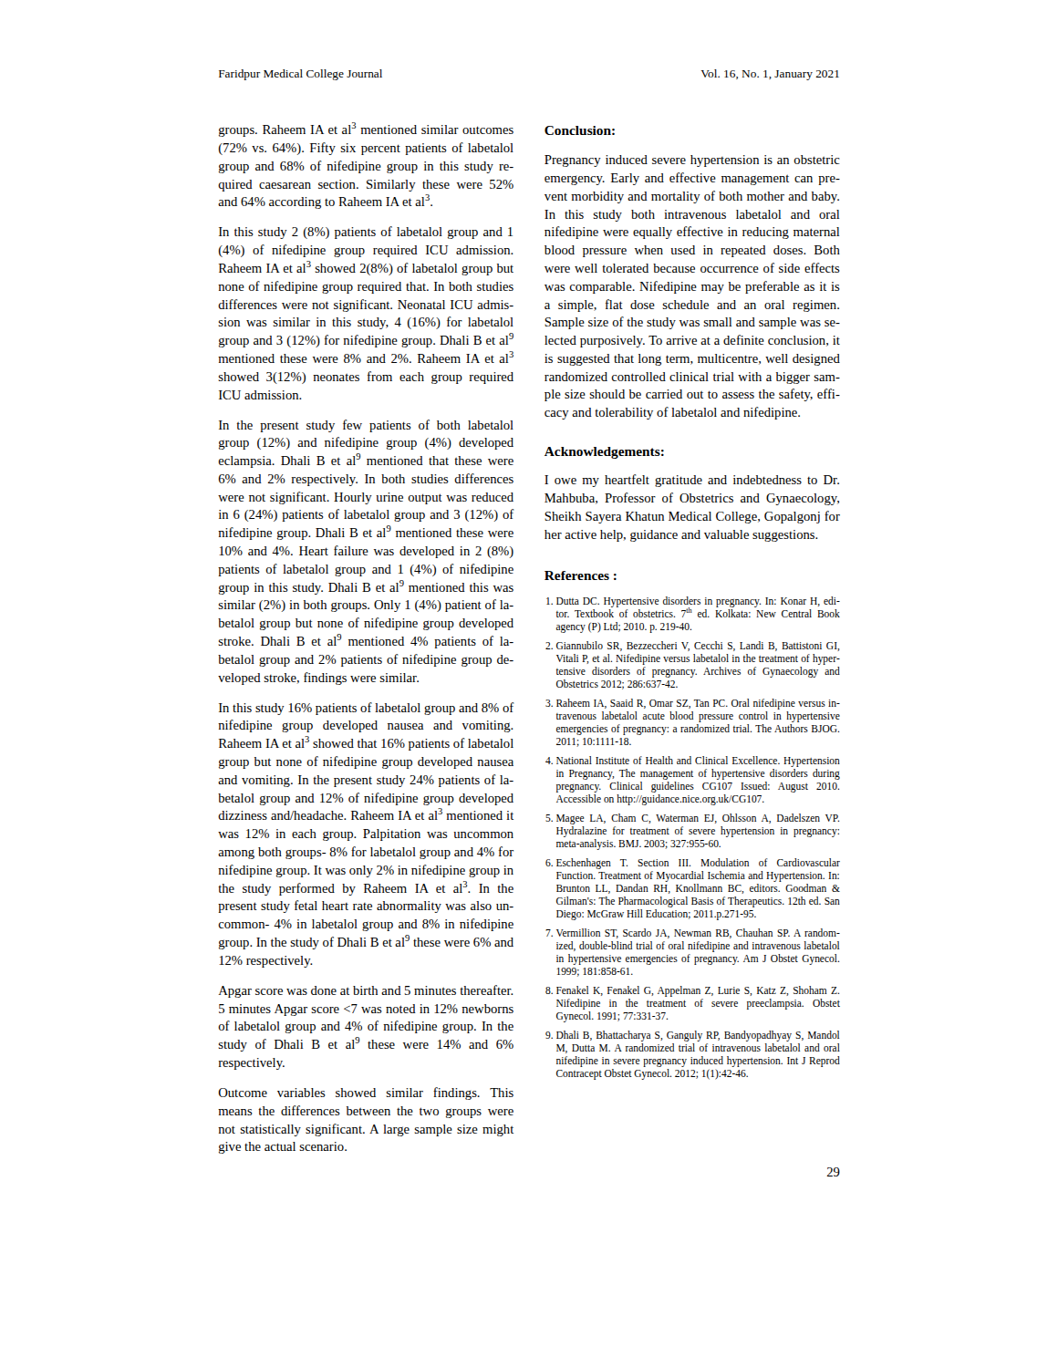Faridpur Medical College Journal
Vol. 16, No. 1, January 2021
groups. Raheem IA et al3 mentioned similar outcomes (72% vs. 64%). Fifty six percent patients of labetalol group and 68% of nifedipine group in this study required caesarean section. Similarly these were 52% and 64% according to Raheem IA et al3.
In this study 2 (8%) patients of labetalol group and 1 (4%) of nifedipine group required ICU admission. Raheem IA et al3 showed 2(8%) of labetalol group but none of nifedipine group required that. In both studies differences were not significant. Neonatal ICU admission was similar in this study, 4 (16%) for labetalol group and 3 (12%) for nifedipine group. Dhali B et al9 mentioned these were 8% and 2%. Raheem IA et al3 showed 3(12%) neonates from each group required ICU admission.
In the present study few patients of both labetalol group (12%) and nifedipine group (4%) developed eclampsia. Dhali B et al9 mentioned that these were 6% and 2% respectively. In both studies differences were not significant. Hourly urine output was reduced in 6 (24%) patients of labetalol group and 3 (12%) of nifedipine group. Dhali B et al9 mentioned these were 10% and 4%. Heart failure was developed in 2 (8%) patients of labetalol group and 1 (4%) of nifedipine group in this study. Dhali B et al9 mentioned this was similar (2%) in both groups. Only 1 (4%) patient of labetalol group but none of nifedipine group developed stroke. Dhali B et al9 mentioned 4% patients of labetalol group and 2% patients of nifedipine group developed stroke, findings were similar.
In this study 16% patients of labetalol group and 8% of nifedipine group developed nausea and vomiting. Raheem IA et al3 showed that 16% patients of labetalol group but none of nifedipine group developed nausea and vomiting. In the present study 24% patients of labetalol group and 12% of nifedipine group developed dizziness and/headache. Raheem IA et al3 mentioned it was 12% in each group. Palpitation was uncommon among both groups- 8% for labetalol group and 4% for nifedipine group. It was only 2% in nifedipine group in the study performed by Raheem IA et al3. In the present study fetal heart rate abnormality was also uncommon- 4% in labetalol group and 8% in nifedipine group. In the study of Dhali B et al9 these were 6% and 12% respectively.
Apgar score was done at birth and 5 minutes thereafter. 5 minutes Apgar score <7 was noted in 12% newborns of labetalol group and 4% of nifedipine group. In the study of Dhali B et al9 these were 14% and 6% respectively.
Outcome variables showed similar findings. This means the differences between the two groups were not statistically significant. A large sample size might give the actual scenario.
Conclusion:
Pregnancy induced severe hypertension is an obstetric emergency. Early and effective management can prevent morbidity and mortality of both mother and baby. In this study both intravenous labetalol and oral nifedipine were equally effective in reducing maternal blood pressure when used in repeated doses. Both were well tolerated because occurrence of side effects was comparable. Nifedipine may be preferable as it is a simple, flat dose schedule and an oral regimen. Sample size of the study was small and sample was selected purposively. To arrive at a definite conclusion, it is suggested that long term, multicentre, well designed randomized controlled clinical trial with a bigger sample size should be carried out to assess the safety, efficacy and tolerability of labetalol and nifedipine.
Acknowledgements:
I owe my heartfelt gratitude and indebtedness to Dr. Mahbuba, Professor of Obstetrics and Gynaecology, Sheikh Sayera Khatun Medical College, Gopalgonj for her active help, guidance and valuable suggestions.
References :
Dutta DC. Hypertensive disorders in pregnancy. In: Konar H, editor. Textbook of obstetrics. 7th ed. Kolkata: New Central Book agency (P) Ltd; 2010. p. 219-40.
Giannubilo SR, Bezzeccheri V, Cecchi S, Landi B, Battistoni GI, Vitali P, et al. Nifedipine versus labetalol in the treatment of hypertensive disorders of pregnancy. Archives of Gynaecology and Obstetrics 2012; 286:637-42.
Raheem IA, Saaid R, Omar SZ, Tan PC. Oral nifedipine versus intravenous labetalol acute blood pressure control in hypertensive emergencies of pregnancy: a randomized trial. The Authors BJOG. 2011; 10:1111-18.
National Institute of Health and Clinical Excellence. Hypertension in Pregnancy, The management of hypertensive disorders during pregnancy. Clinical guidelines CG107 Issued: August 2010. Accessible on http://guidance.nice.org.uk/CG107.
Magee LA, Cham C, Waterman EJ, Ohlsson A, Dadelszen VP. Hydralazine for treatment of severe hypertension in pregnancy: meta-analysis. BMJ. 2003; 327:955-60.
Eschenhagen T. Section III. Modulation of Cardiovascular Function. Treatment of Myocardial Ischemia and Hypertension. In: Brunton LL, Dandan RH, Knollmann BC, editors. Goodman & Gilman's: The Pharmacological Basis of Therapeutics. 12th ed. San Diego: McGraw Hill Education; 2011.p.271-95.
Vermillion ST, Scardo JA, Newman RB, Chauhan SP. A randomized, double-blind trial of oral nifedipine and intravenous labetalol in hypertensive emergencies of pregnancy. Am J Obstet Gynecol. 1999; 181:858-61.
Fenakel K, Fenakel G, Appelman Z, Lurie S, Katz Z, Shoham Z. Nifedipine in the treatment of severe preeclampsia. Obstet Gynecol. 1991; 77:331-37.
Dhali B, Bhattacharya S, Ganguly RP, Bandyopadhyay S, Mandol M, Dutta M. A randomized trial of intravenous labetalol and oral nifedipine in severe pregnancy induced hypertension. Int J Reprod Contracept Obstet Gynecol. 2012; 1(1):42-46.
29